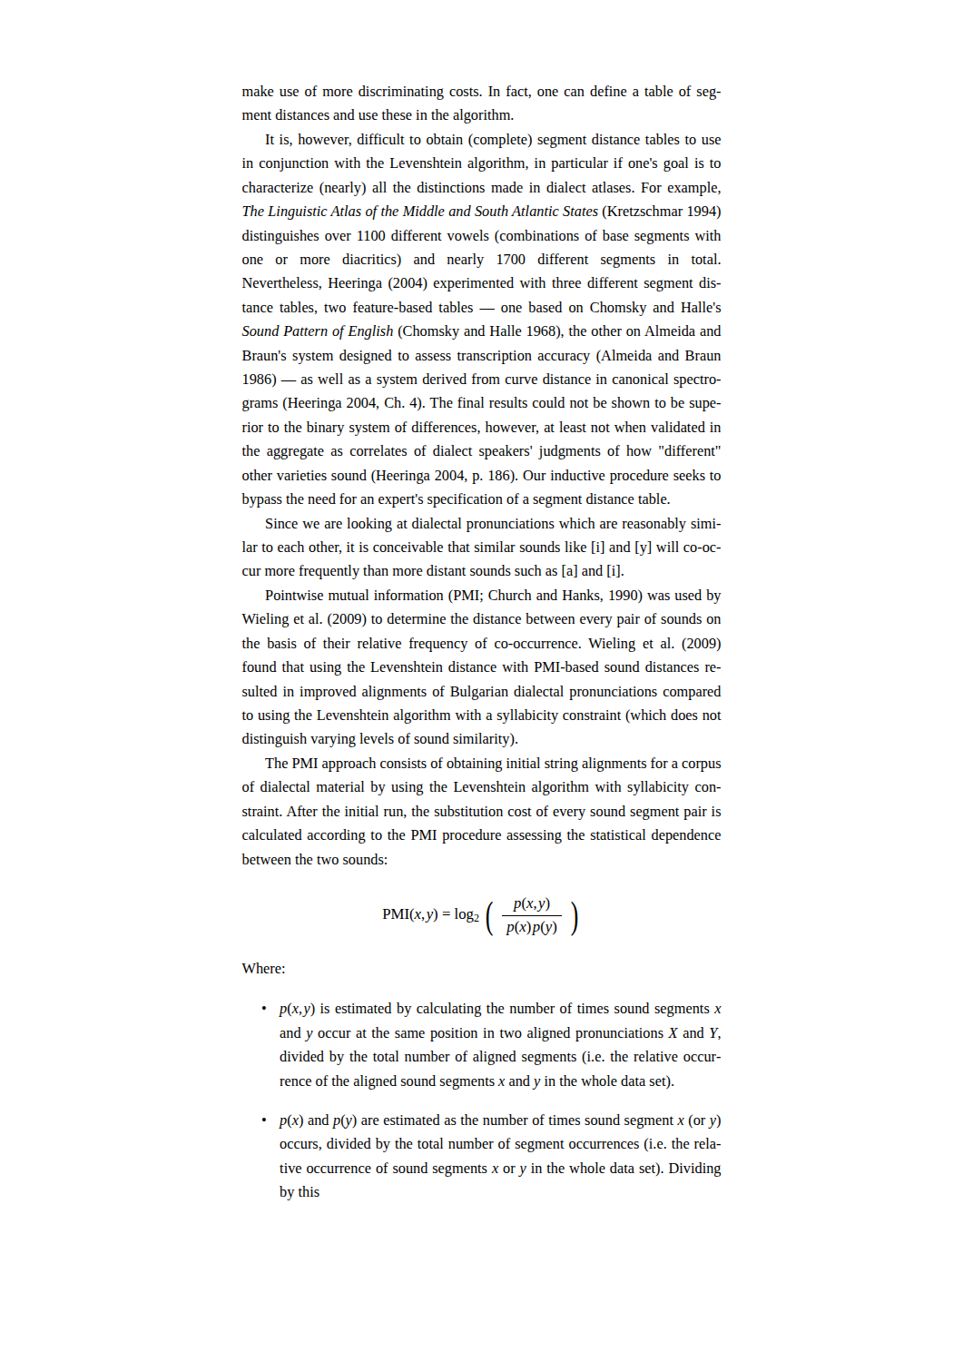make use of more discriminating costs. In fact, one can define a table of segment distances and use these in the algorithm.
It is, however, difficult to obtain (complete) segment distance tables to use in conjunction with the Levenshtein algorithm, in particular if one's goal is to characterize (nearly) all the distinctions made in dialect atlases. For example, The Linguistic Atlas of the Middle and South Atlantic States (Kretzschmar 1994) distinguishes over 1100 different vowels (combinations of base segments with one or more diacritics) and nearly 1700 different segments in total. Nevertheless, Heeringa (2004) experimented with three different segment distance tables, two feature-based tables — one based on Chomsky and Halle's Sound Pattern of English (Chomsky and Halle 1968), the other on Almeida and Braun's system designed to assess transcription accuracy (Almeida and Braun 1986) — as well as a system derived from curve distance in canonical spectrograms (Heeringa 2004, Ch. 4). The final results could not be shown to be superior to the binary system of differences, however, at least not when validated in the aggregate as correlates of dialect speakers' judgments of how "different" other varieties sound (Heeringa 2004, p. 186). Our inductive procedure seeks to bypass the need for an expert's specification of a segment distance table.
Since we are looking at dialectal pronunciations which are reasonably similar to each other, it is conceivable that similar sounds like [i] and [y] will co-occur more frequently than more distant sounds such as [a] and [i].
Pointwise mutual information (PMI; Church and Hanks, 1990) was used by Wieling et al. (2009) to determine the distance between every pair of sounds on the basis of their relative frequency of co-occurrence. Wieling et al. (2009) found that using the Levenshtein distance with PMI-based sound distances resulted in improved alignments of Bulgarian dialectal pronunciations compared to using the Levenshtein algorithm with a syllabicity constraint (which does not distinguish varying levels of sound similarity).
The PMI approach consists of obtaining initial string alignments for a corpus of dialectal material by using the Levenshtein algorithm with syllabicity constraint. After the initial run, the substitution cost of every sound segment pair is calculated according to the PMI procedure assessing the statistical dependence between the two sounds:
PMI(x, y) = log2 ( p(x, y) p(x) p(y) )
Where:
p(x, y) is estimated by calculating the number of times sound segments x and y occur at the same position in two aligned pronunciations X and Y, divided by the total number of aligned segments (i.e. the relative occurrence of the aligned sound segments x and y in the whole data set).
p(x) and p(y) are estimated as the number of times sound segment x (or y) occurs, divided by the total number of segment occurrences (i.e. the relative occurrence of sound segments x or y in the whole data set). Dividing by this